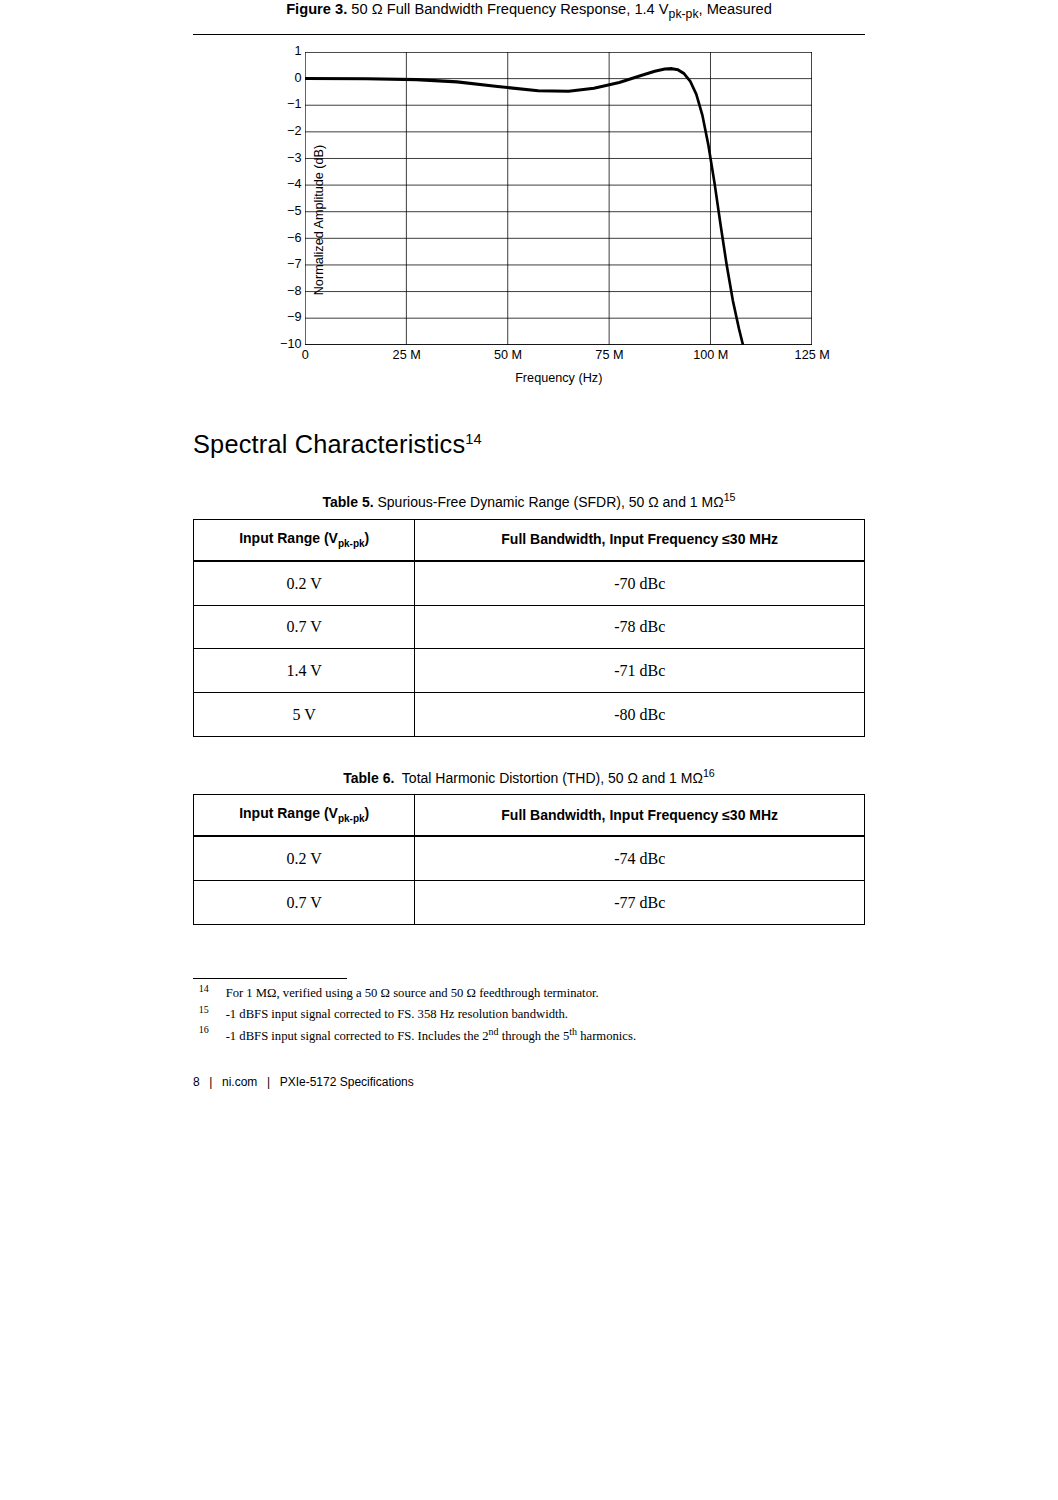Figure 3. 50 Ω Full Bandwidth Frequency Response, 1.4 Vpk-pk, Measured
Normalized Amplitude (dB)
1 0 −1 −2 −3 −4 −5 −6 −7 −8 −9 −10
0 25 M 50 M 75 M 100 M 125 M
Frequency (Hz)
Spectral Characteristics14
Table 5. Spurious-Free Dynamic Range (SFDR), 50 Ω and 1 MΩ15
| Input Range (V pk-pk ) | Full Bandwidth, Input Frequency ≤30 MHz |
| --- | --- |
| 0.2 V | -70 dBc |
| 0.7 V | -78 dBc |
| 1.4 V | -71 dBc |
| 5 V | -80 dBc |
Table 6. Total Harmonic Distortion (THD), 50 Ω and 1 MΩ16
| Input Range (V pk-pk ) | Full Bandwidth, Input Frequency ≤30 MHz |
| --- | --- |
| 0.2 V | -74 dBc |
| 0.7 V | -77 dBc |
For 1 MΩ, verified using a 50 Ω source and 50 Ω feedthrough terminator.
-1 dBFS input signal corrected to FS. 358 Hz resolution bandwidth.
-1 dBFS input signal corrected to FS. Includes the 2nd through the 5th harmonics.
8|ni.com|PXIe-5172 Specifications